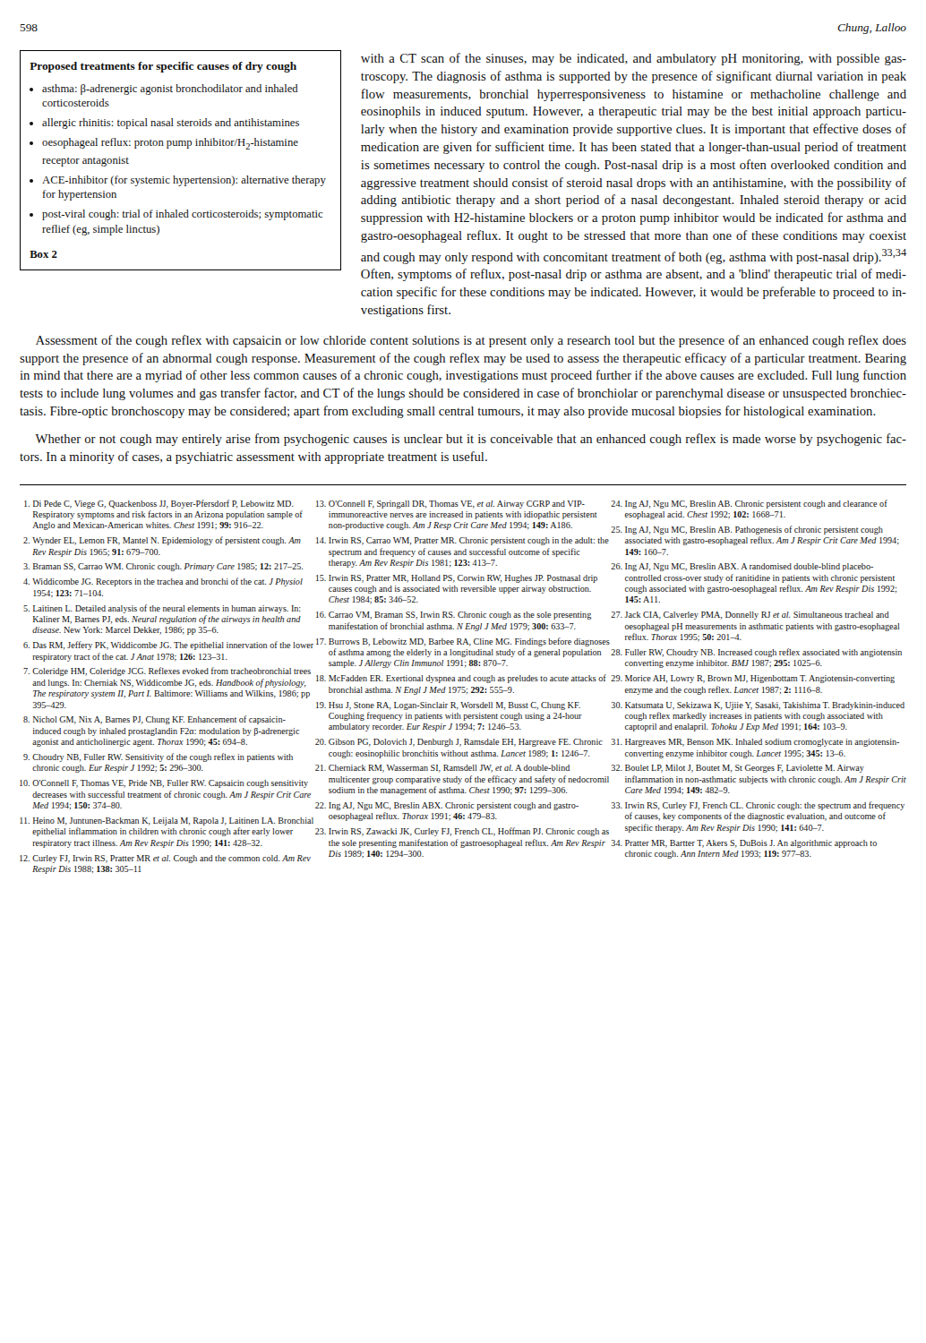598 Chung, Lalloo
Proposed treatments for specific causes of dry cough
asthma: β-adrenergic agonist bronchodilator and inhaled corticosteroids
allergic rhinitis: topical nasal steroids and antihistamines
oesophageal reflux: proton pump inhibitor/H2-histamine receptor antagonist
ACE-inhibitor (for systemic hypertension): alternative therapy for hypertension
post-viral cough: trial of inhaled corticosteroids; symptomatic reflief (eg, simple linctus)
Box 2
with a CT scan of the sinuses, may be indicated, and ambulatory pH monitoring, with possible gastroscopy. The diagnosis of asthma is supported by the presence of significant diurnal variation in peak flow measurements, bronchial hyperresponsiveness to histamine or methacholine challenge and eosinophils in induced sputum. However, a therapeutic trial may be the best initial approach particularly when the history and examination provide supportive clues. It is important that effective doses of medication are given for sufficient time. It has been stated that a longer-than-usual period of treatment is sometimes necessary to control the cough. Post-nasal drip is a most often overlooked condition and aggressive treatment should consist of steroid nasal drops with an antihistamine, with the possibility of adding antibiotic therapy and a short period of a nasal decongestant. Inhaled steroid therapy or acid suppression with H2-histamine blockers or a proton pump inhibitor would be indicated for asthma and gastro-oesophageal reflux. It ought to be stressed that more than one of these conditions may coexist and cough may only respond with concomitant treatment of both (eg, asthma with post-nasal drip).33,34 Often, symptoms of reflux, post-nasal drip or asthma are absent, and a 'blind' therapeutic trial of medication specific for these conditions may be indicated. However, it would be preferable to proceed to investigations first.
Assessment of the cough reflex with capsaicin or low chloride content solutions is at present only a research tool but the presence of an enhanced cough reflex does support the presence of an abnormal cough response. Measurement of the cough reflex may be used to assess the therapeutic efficacy of a particular treatment. Bearing in mind that there are a myriad of other less common causes of a chronic cough, investigations must proceed further if the above causes are excluded. Full lung function tests to include lung volumes and gas transfer factor, and CT of the lungs should be considered in case of bronchiolar or parenchymal disease or unsuspected bronchiectasis. Fibre-optic bronchoscopy may be considered; apart from excluding small central tumours, it may also provide mucosal biopsies for histological examination.
Whether or not cough may entirely arise from psychogenic causes is unclear but it is conceivable that an enhanced cough reflex is made worse by psychogenic factors. In a minority of cases, a psychiatric assessment with appropriate treatment is useful.
Di Pede C, Viege G, Quackenboss JJ, Boyer-Pfersdorf P, Lebowitz MD. Respiratory symptoms and risk factors in an Arizona population sample of Anglo and Mexican-American whites. Chest 1991; 99: 916–22.
Wynder EL, Lemon FR, Mantel N. Epidemiology of persistent cough. Am Rev Respir Dis 1965; 91: 679–700.
Braman SS, Carrao WM. Chronic cough. Primary Care 1985; 12: 217–25.
Widdicombe JG. Receptors in the trachea and bronchi of the cat. J Physiol 1954; 123: 71–104.
Laitinen L. Detailed analysis of the neural elements in human airways. In: Kaliner M, Barnes PJ, eds. Neural regulation of the airways in health and disease. New York: Marcel Dekker, 1986; pp 35–6.
Das RM, Jeffery PK, Widdicombe JG. The epithelial innervation of the lower respiratory tract of the cat. J Anat 1978; 126: 123–31.
Coleridge HM, Coleridge JCG. Reflexes evoked from tracheobronchial trees and lungs. In: Cherniak NS, Widdicombe JG, eds. Handbook of physiology, The respiratory system II, Part I. Baltimore: Williams and Wilkins, 1986; pp 395–429.
Nichol GM, Nix A, Barnes PJ, Chung KF. Enhancement of capsaicin-induced cough by inhaled prostaglandin F2α: modulation by β-adrenergic agonist and anticholinergic agent. Thorax 1990; 45: 694–8.
Choudry NB, Fuller RW. Sensitivity of the cough reflex in patients with chronic cough. Eur Respir J 1992; 5: 296–300.
O'Connell F, Thomas VE, Pride NB, Fuller RW. Capsaicin cough sensitivity decreases with successful treatment of chronic cough. Am J Respir Crit Care Med 1994; 150: 374–80.
Heino M, Juntunen-Backman K, Leijala M, Rapola J, Laitinen LA. Bronchial epithelial inflammation in children with chronic cough after early lower respiratory tract illness. Am Rev Respir Dis 1990; 141: 428–32.
Curley FJ, Irwin RS, Pratter MR et al. Cough and the common cold. Am Rev Respir Dis 1988; 138: 305–11
O'Connell F, Springall DR, Thomas VE, et al. Airway CGRP and VIP-immunoreactive nerves are increased in patients with idiopathic persistent non-productive cough. Am J Resp Crit Care Med 1994; 149: A186.
Irwin RS, Carrao WM, Pratter MR. Chronic persistent cough in the adult: the spectrum and frequency of causes and successful outcome of specific therapy. Am Rev Respir Dis 1981; 123: 413–7.
Irwin RS, Pratter MR, Holland PS, Corwin RW, Hughes JP. Postnasal drip causes cough and is associated with reversible upper airway obstruction. Chest 1984; 85: 346–52.
Carrao VM, Braman SS, Irwin RS. Chronic cough as the sole presenting manifestation of bronchial asthma. N Engl J Med 1979; 300: 633–7.
Burrows B, Lebowitz MD, Barbee RA, Cline MG. Findings before diagnoses of asthma among the elderly in a longitudinal study of a general population sample. J Allergy Clin Immunol 1991; 88: 870–7.
McFadden ER. Exertional dyspnea and cough as preludes to acute attacks of bronchial asthma. N Engl J Med 1975; 292: 555–9.
Hsu J, Stone RA, Logan-Sinclair R, Worsdell M, Busst C, Chung KF. Coughing frequency in patients with persistent cough using a 24-hour ambulatory recorder. Eur Respir J 1994; 7: 1246–53.
Gibson PG, Dolovich J, Denburgh J, Ramsdale EH, Hargreave FE. Chronic cough: eosinophilic bronchitis without asthma. Lancet 1989; 1: 1246–7.
Cherniack RM, Wasserman SI, Ramsdell JW, et al. A double-blind multicenter group comparative study of the efficacy and safety of nedocromil sodium in the management of asthma. Chest 1990; 97: 1299–306.
Ing AJ, Ngu MC, Breslin ABX. Chronic persistent cough and gastro-oesophageal reflux. Thorax 1991; 46: 479–83.
Irwin RS, Zawacki JK, Curley FJ, French CL, Hoffman PJ. Chronic cough as the sole presenting manifestation of gastroesophageal reflux. Am Rev Respir Dis 1989; 140: 1294–300.
Ing AJ, Ngu MC, Breslin AB. Chronic persistent cough and clearance of esophageal acid. Chest 1992; 102: 1668–71.
Ing AJ, Ngu MC, Breslin AB. Pathogenesis of chronic persistent cough associated with gastro-esophageal reflux. Am J Respir Crit Care Med 1994; 149: 160–7.
Ing AJ, Ngu MC, Breslin ABX. A randomised double-blind placebo-controlled cross-over study of ranitidine in patients with chronic persistent cough associated with gastro-oesophageal reflux. Am Rev Respir Dis 1992; 145: A11.
Jack CIA, Calverley PMA, Donnelly RJ et al. Simultaneous tracheal and oesophageal pH measurements in asthmatic patients with gastro-esophageal reflux. Thorax 1995; 50: 201–4.
Fuller RW, Choudry NB. Increased cough reflex associated with angiotensin converting enzyme inhibitor. BMJ 1987; 295: 1025–6.
Morice AH, Lowry R, Brown MJ, Higenbottam T. Angiotensin-converting enzyme and the cough reflex. Lancet 1987; 2: 1116–8.
Katsumata U, Sekizawa K, Ujiie Y, Sasaki, Takishima T. Bradykinin-induced cough reflex markedly increases in patients with cough associated with captopril and enalapril. Tohoku J Exp Med 1991; 164: 103–9.
Hargreaves MR, Benson MK. Inhaled sodium cromoglycate in angiotensin-converting enzyme inhibitor cough. Lancet 1995; 345: 13–6.
Boulet LP, Milot J, Boutet M, St Georges F, Laviolette M. Airway inflammation in non-asthmatic subjects with chronic cough. Am J Respir Crit Care Med 1994; 149: 482–9.
Irwin RS, Curley FJ, French CL. Chronic cough: the spectrum and frequency of causes, key components of the diagnostic evaluation, and outcome of specific therapy. Am Rev Respir Dis 1990; 141: 640–7.
Pratter MR, Bartter T, Akers S, DuBois J. An algorithmic approach to chronic cough. Ann Intern Med 1993; 119: 977–83.